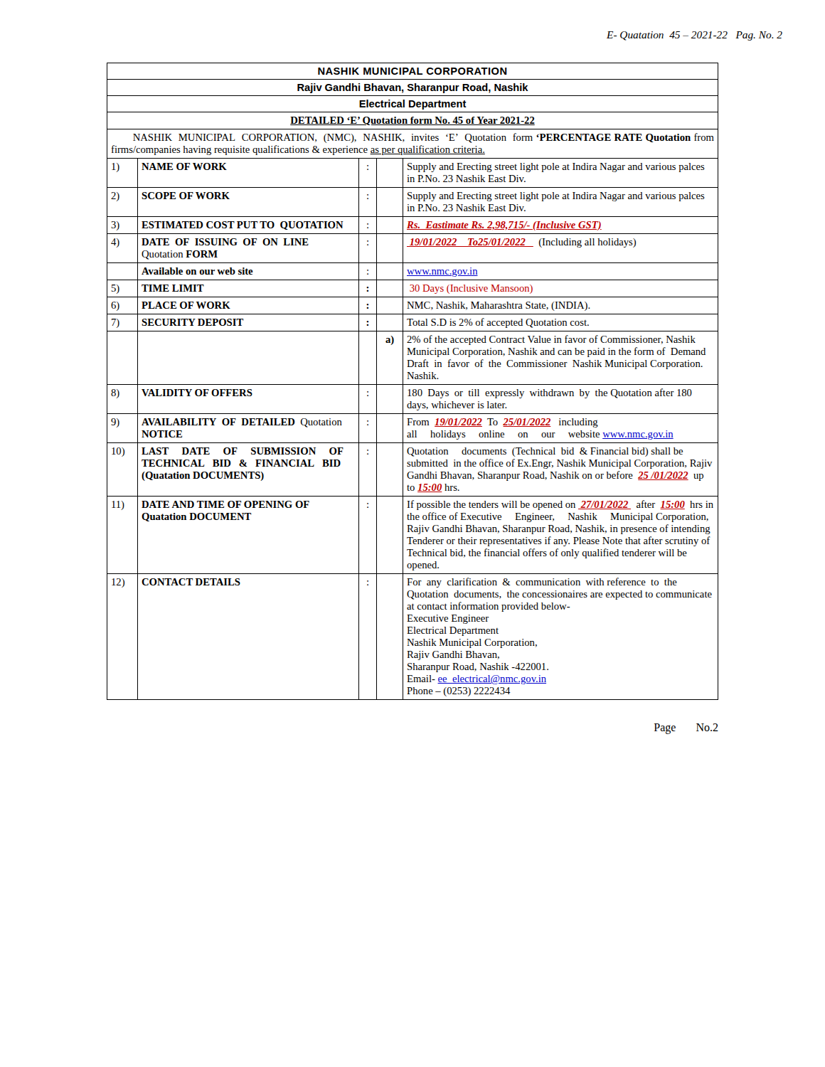E- Quatation 45 – 2021-22 Pag. No. 2
| NASHIK MUNICIPAL CORPORATION |
| Rajiv Gandhi Bhavan, Sharanpur Road, Nashik |
| Electrical Department |
| DETAILED ‘E’ Quotation form No. 45 of Year 2021-22 |
| NASHIK MUNICIPAL CORPORATION, (NMC), NASHIK, invites ‘E’ Quotation form ‘PERCENTAGE RATE Quotation from firms/companies having requisite qualifications & experience as per qualification criteria. |
| 1) | NAME OF WORK | : | | Supply and Erecting street light pole at Indira Nagar and various palces in P.No. 23 Nashik East Div. |
| 2) | SCOPE OF WORK | : | | Supply and Erecting street light pole at Indira Nagar and various palces in P.No. 23 Nashik East Div. |
| 3) | ESTIMATED COST PUT TO Quotation | : | | Rs. Eastimate Rs. 2,98,715/- (Inclusive GST) |
| 4) | DATE OF ISSUING OF ON LINE Quotation FORM | : | | 19/01/2022 To25/01/2022 (Including all holidays) |
| | Available on our web site | : | | www.nmc.gov.in |
| 5) | TIME LIMIT | : | | 30 Days (Inclusive Mansoon) |
| 6) | PLACE OF WORK | : | | NMC, Nashik, Maharashtra State, (INDIA). |
| 7) | SECURITY DEPOSIT | : | | Total S.D is 2% of accepted Quotation cost. |
| | | | a) | 2% of the accepted Contract Value in favor of Commissioner, Nashik Municipal Corporation, Nashik and can be paid in the form of Demand Draft in favor of the Commissioner Nashik Municipal Corporation. Nashik. |
| 8) | VALIDITY OF OFFERS | : | | 180 Days or till expressly withdrawn by the Quotation after 180 days, whichever is later. |
| 9) | AVAILABILITY OF DETAILED Quotation NOTICE | : | | From 19/01 /2022 To 25 /01/2022 including all holidays online on our website www.nmc.gov.in |
| 10) | LAST DATE OF SUBMISSION OF TECHNICAL BID & FINANCIAL BID (Quatation DOCUMENTS) | : | | Quotation documents (Technical bid & Financial bid) shall be submitted in the office of Ex.Engr, Nashik Municipal Corporation, Rajiv Gandhi Bhavan, Sharanpur Road, Nashik on or before 25 /01/2022 up to 15:00 hrs. |
| 11) | DATE AND TIME OF OPENING OF Quatation DOCUMENT | : | | If possible the tenders will be opened on 27/01/2022 after 15:00 hrs in the office of Executive Engineer, Nashik Municipal Corporation, Rajiv Gandhi Bhavan, Sharanpur Road, Nashik, in presence of intending Tenderer or their representatives if any. Please Note that after scrutiny of Technical bid, the financial offers of only qualified tenderer will be opened. |
| 12) | CONTACT DETAILS | : | | For any clarification & communication with reference to the Quotation documents, the concessionaires are expected to communicate at contact information provided below- Executive Engineer Electrical Department Nashik Municipal Corporation, Rajiv Gandhi Bhavan, Sharanpur Road, Nashik -422001. Email- ee_electrical@nmc.gov.in Phone – (0253) 2222434 |
Page No.2